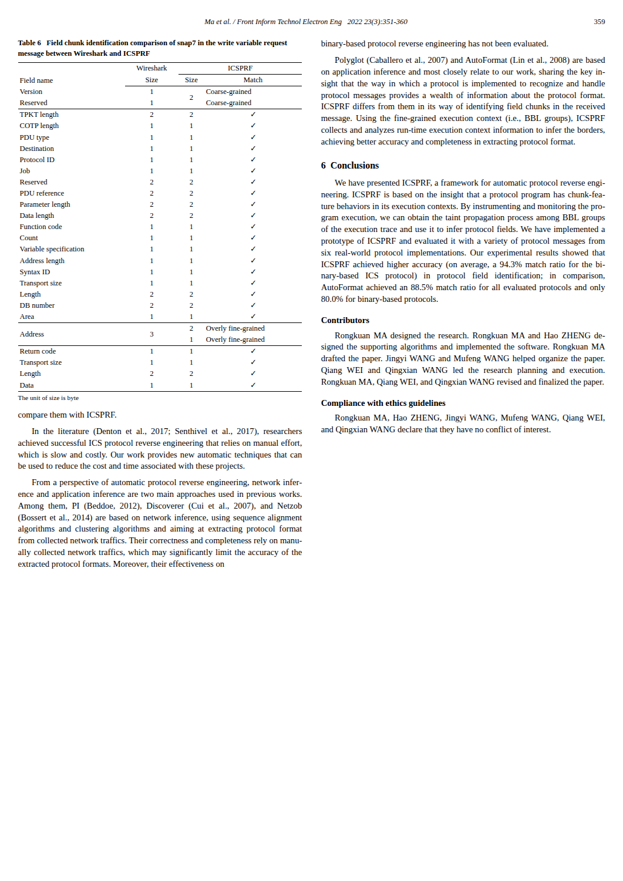Ma et al. / Front Inform Technol Electron Eng 2022 23(3):351-360
359
Table 6 Field chunk identification comparison of snap7 in the write variable request message between Wireshark and ICSPRF
| Field name | Wireshark | ICSPRF |
| --- | --- | --- |
| Size | Size | Match |
| Version | 1 | 2 | Coarse-grained |
| Reserved | 1 | Coarse-grained |
| TPKT length | 2 | 2 | ✓ |
| COTP length | 1 | 1 | ✓ |
| PDU type | 1 | 1 | ✓ |
| Destination | 1 | 1 | ✓ |
| Protocol ID | 1 | 1 | ✓ |
| Job | 1 | 1 | ✓ |
| Reserved | 2 | 2 | ✓ |
| PDU reference | 2 | 2 | ✓ |
| Parameter length | 2 | 2 | ✓ |
| Data length | 2 | 2 | ✓ |
| Function code | 1 | 1 | ✓ |
| Count | 1 | 1 | ✓ |
| Variable specification | 1 | 1 | ✓ |
| Address length | 1 | 1 | ✓ |
| Syntax ID | 1 | 1 | ✓ |
| Transport size | 1 | 1 | ✓ |
| Length | 2 | 2 | ✓ |
| DB number | 2 | 2 | ✓ |
| Area | 1 | 1 | ✓ |
| Address | 3 | 2 | Overly fine-grained |
| 1 | Overly fine-grained |
| Return code | 1 | 1 | ✓ |
| Transport size | 1 | 1 | ✓ |
| Length | 2 | 2 | ✓ |
| Data | 1 | 1 | ✓ |
The unit of size is byte
compare them with ICSPRF.
In the literature (Denton et al., 2017; Senthivel et al., 2017), researchers achieved successful ICS protocol reverse engineering that relies on manual effort, which is slow and costly. Our work provides new automatic techniques that can be used to reduce the cost and time associated with these projects.
From a perspective of automatic protocol reverse engineering, network inference and application inference are two main approaches used in previous works. Among them, PI (Beddoe, 2012), Discoverer (Cui et al., 2007), and Netzob (Bossert et al., 2014) are based on network inference, using sequence alignment algorithms and clustering algorithms and aiming at extracting protocol format from collected network traffics. Their correctness and completeness rely on manually collected network traffics, which may significantly limit the accuracy of the extracted protocol formats. Moreover, their effectiveness on
binary-based protocol reverse engineering has not been evaluated.
Polyglot (Caballero et al., 2007) and AutoFormat (Lin et al., 2008) are based on application inference and most closely relate to our work, sharing the key insight that the way in which a protocol is implemented to recognize and handle protocol messages provides a wealth of information about the protocol format. ICSPRF differs from them in its way of identifying field chunks in the received message. Using the fine-grained execution context (i.e., BBL groups), ICSPRF collects and analyzes run-time execution context information to infer the borders, achieving better accuracy and completeness in extracting protocol format.
6 Conclusions
We have presented ICSPRF, a framework for automatic protocol reverse engineering. ICSPRF is based on the insight that a protocol program has chunk-feature behaviors in its execution contexts. By instrumenting and monitoring the program execution, we can obtain the taint propagation process among BBL groups of the execution trace and use it to infer protocol fields. We have implemented a prototype of ICSPRF and evaluated it with a variety of protocol messages from six real-world protocol implementations. Our experimental results showed that ICSPRF achieved higher accuracy (on average, a 94.3% match ratio for the binary-based ICS protocol) in protocol field identification; in comparison, AutoFormat achieved an 88.5% match ratio for all evaluated protocols and only 80.0% for binary-based protocols.
Contributors
Rongkuan MA designed the research. Rongkuan MA and Hao ZHENG designed the supporting algorithms and implemented the software. Rongkuan MA drafted the paper. Jingyi WANG and Mufeng WANG helped organize the paper. Qiang WEI and Qingxian WANG led the research planning and execution. Rongkuan MA, Qiang WEI, and Qingxian WANG revised and finalized the paper.
Compliance with ethics guidelines
Rongkuan MA, Hao ZHENG, Jingyi WANG, Mufeng WANG, Qiang WEI, and Qingxian WANG declare that they have no conflict of interest.